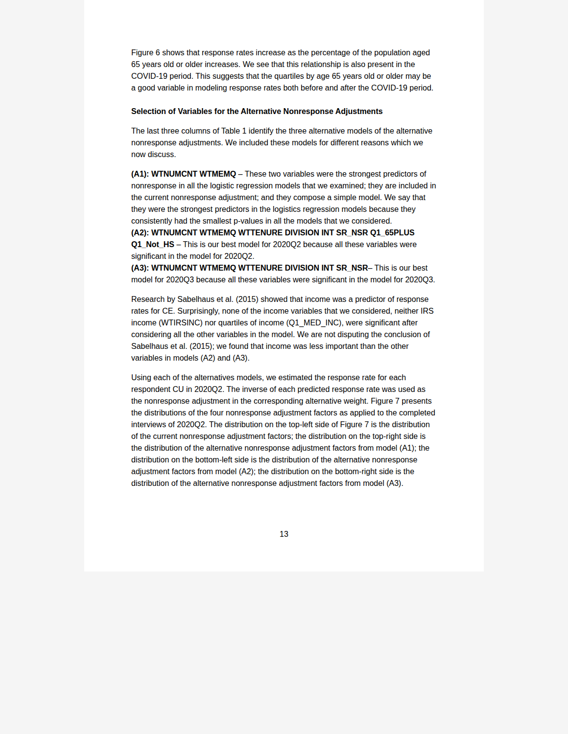Figure 6 shows that response rates increase as the percentage of the population aged 65 years old or older increases. We see that this relationship is also present in the COVID-19 period. This suggests that the quartiles by age 65 years old or older may be a good variable in modeling response rates both before and after the COVID-19 period.
Selection of Variables for the Alternative Nonresponse Adjustments
The last three columns of Table 1 identify the three alternative models of the alternative nonresponse adjustments. We included these models for different reasons which we now discuss.
(A1): WTNUMCNT WTMEMQ – These two variables were the strongest predictors of nonresponse in all the logistic regression models that we examined; they are included in the current nonresponse adjustment; and they compose a simple model. We say that they were the strongest predictors in the logistics regression models because they consistently had the smallest p-values in all the models that we considered.
(A2): WTNUMCNT WTMEMQ WTTENURE DIVISION INT SR_NSR Q1_65PLUS Q1_Not_HS – This is our best model for 2020Q2 because all these variables were significant in the model for 2020Q2.
(A3): WTNUMCNT WTMEMQ WTTENURE DIVISION INT SR_NSR– This is our best model for 2020Q3 because all these variables were significant in the model for 2020Q3.
Research by Sabelhaus et al. (2015) showed that income was a predictor of response rates for CE. Surprisingly, none of the income variables that we considered, neither IRS income (WTIRSINC) nor quartiles of income (Q1_MED_INC), were significant after considering all the other variables in the model. We are not disputing the conclusion of Sabelhaus et al. (2015); we found that income was less important than the other variables in models (A2) and (A3).
Using each of the alternatives models, we estimated the response rate for each respondent CU in 2020Q2. The inverse of each predicted response rate was used as the nonresponse adjustment in the corresponding alternative weight. Figure 7 presents the distributions of the four nonresponse adjustment factors as applied to the completed interviews of 2020Q2. The distribution on the top-left side of Figure 7 is the distribution of the current nonresponse adjustment factors; the distribution on the top-right side is the distribution of the alternative nonresponse adjustment factors from model (A1); the distribution on the bottom-left side is the distribution of the alternative nonresponse adjustment factors from model (A2); the distribution on the bottom-right side is the distribution of the alternative nonresponse adjustment factors from model (A3).
13